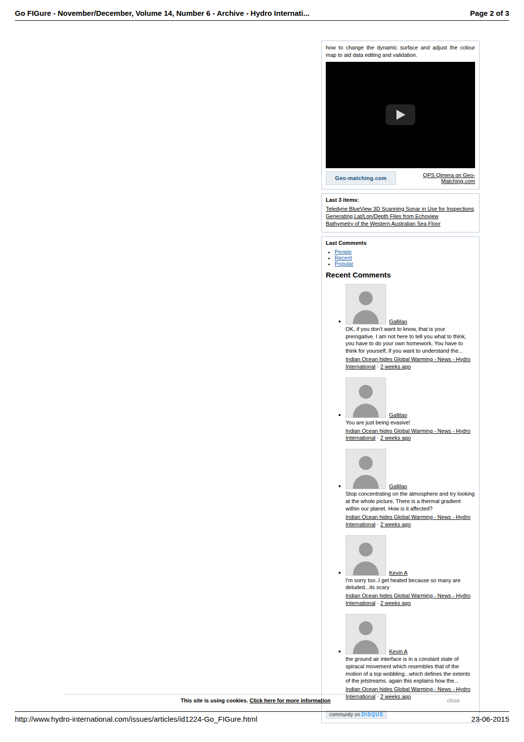Go FIGure - November/December, Volume 14, Number 6 - Archive - Hydro Internati...
Page 2 of 3
how to change the dynamic surface and adjust the colour map to aid data editing and validation.
Geo-matching.com
QPS Qimera on Geo-Matching.com
Last 3 items:
Teledyne BlueView 3D Scanning Sonar in Use for Inspections
Generating Lat/Lon/Depth Files from Echoview
Bathymetry of the Western Australian Sea Floor
Last Comments
People
Recent
Popular
Recent Comments
Gallilao
OK, if you don't want to know, that is your prerogative. I am not here to tell you what to think, you have to do your own homework. You have to think for yourself, if you want to understand the...
Indian Ocean hides Global Warming - News - Hydro International · 2 weeks ago
Gallilao
You are just being evasive!
Indian Ocean hides Global Warming - News - Hydro International · 2 weeks ago
Gallilao
Stop concentrating on the atmosphere and try looking at the whole picture. There is a thermal gradient within our planet. How is it affected?
Indian Ocean hides Global Warming - News - Hydro International · 2 weeks ago
Kevin A
I'm sorry too..I get heated because so many are deluded...its scary
Indian Ocean hides Global Warming - News - Hydro International · 2 weeks ago
Kevin A
the ground air interface is in a constant state of spiracal movement which resembles that of the motion of a top wobbling...which defines the extents of the jetstreams. again this explains how the...
Indian Ocean hides Global Warming - News - Hydro International · 2 weeks ago
community on DISQUS
This site is using cookies. Click here for more information
close
http://www.hydro-international.com/issues/articles/id1224-Go_FIGure.html
23-06-2015